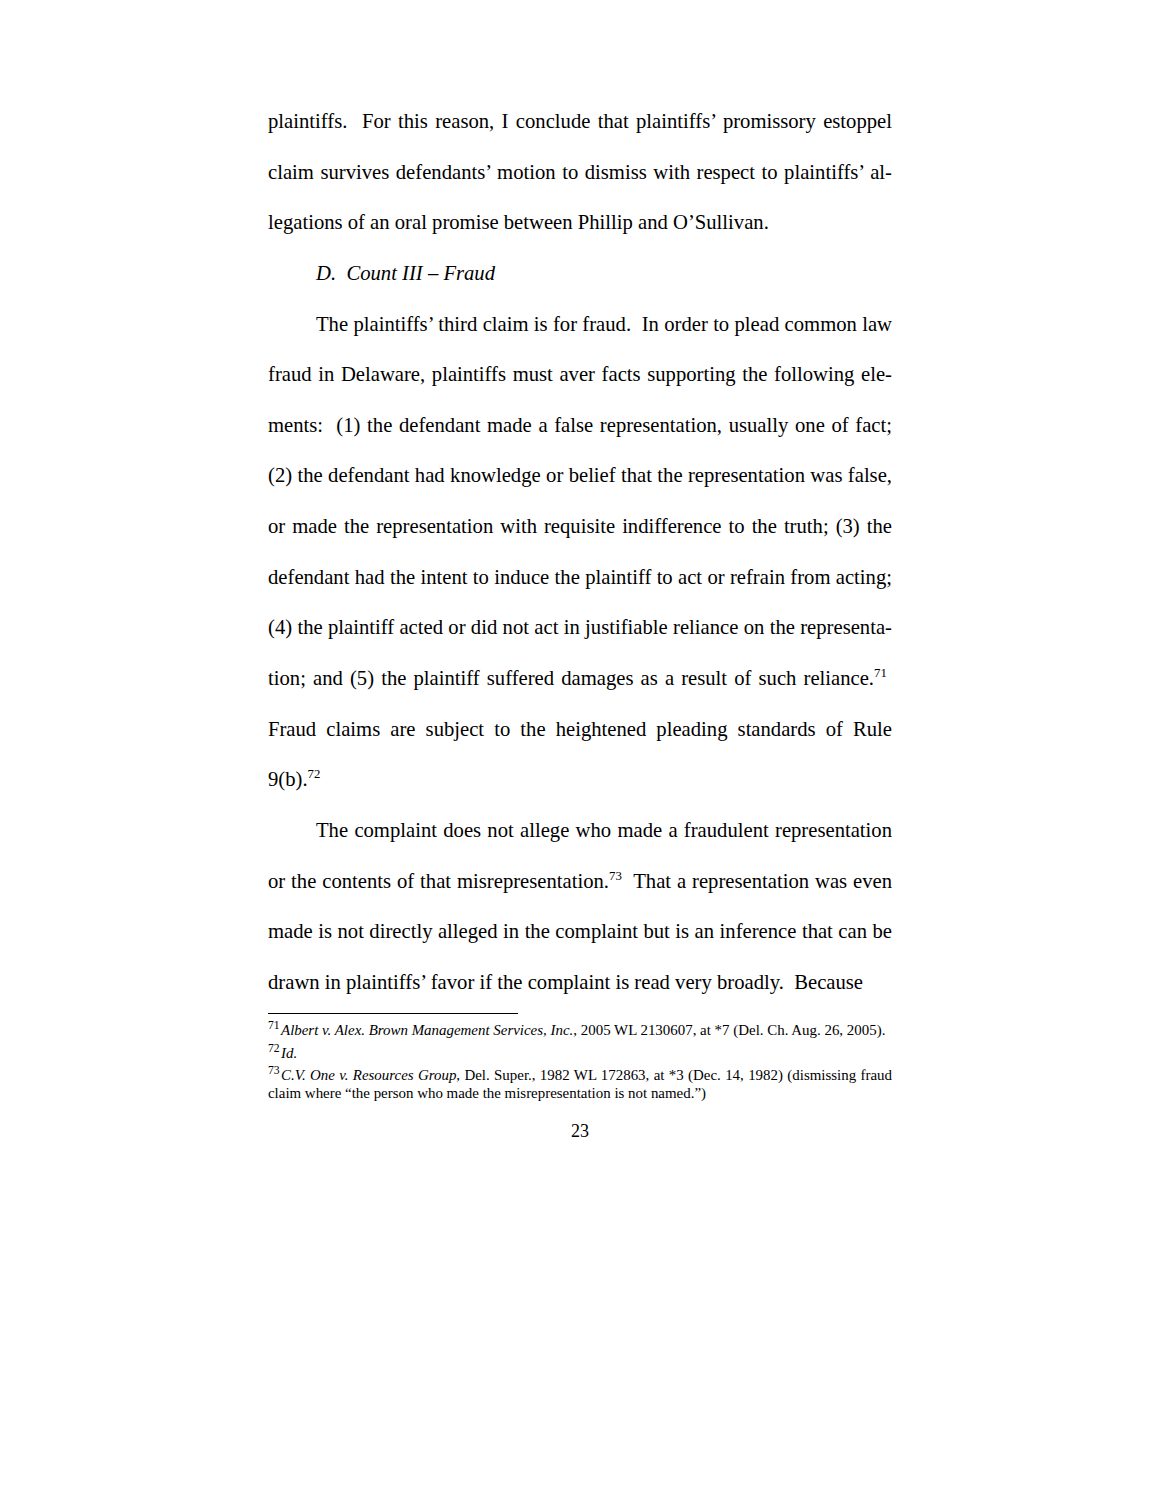plaintiffs. For this reason, I conclude that plaintiffs’ promissory estoppel claim survives defendants’ motion to dismiss with respect to plaintiffs’ allegations of an oral promise between Phillip and O’Sullivan.
D. Count III – Fraud
The plaintiffs’ third claim is for fraud. In order to plead common law fraud in Delaware, plaintiffs must aver facts supporting the following elements: (1) the defendant made a false representation, usually one of fact; (2) the defendant had knowledge or belief that the representation was false, or made the representation with requisite indifference to the truth; (3) the defendant had the intent to induce the plaintiff to act or refrain from acting; (4) the plaintiff acted or did not act in justifiable reliance on the representation; and (5) the plaintiff suffered damages as a result of such reliance.71 Fraud claims are subject to the heightened pleading standards of Rule 9(b).72
The complaint does not allege who made a fraudulent representation or the contents of that misrepresentation.73 That a representation was even made is not directly alleged in the complaint but is an inference that can be drawn in plaintiffs’ favor if the complaint is read very broadly. Because
71 Albert v. Alex. Brown Management Services, Inc., 2005 WL 2130607, at *7 (Del. Ch. Aug. 26, 2005).
72 Id.
73 C.V. One v. Resources Group, Del. Super., 1982 WL 172863, at *3 (Dec. 14, 1982) (dismissing fraud claim where “the person who made the misrepresentation is not named.”)
23